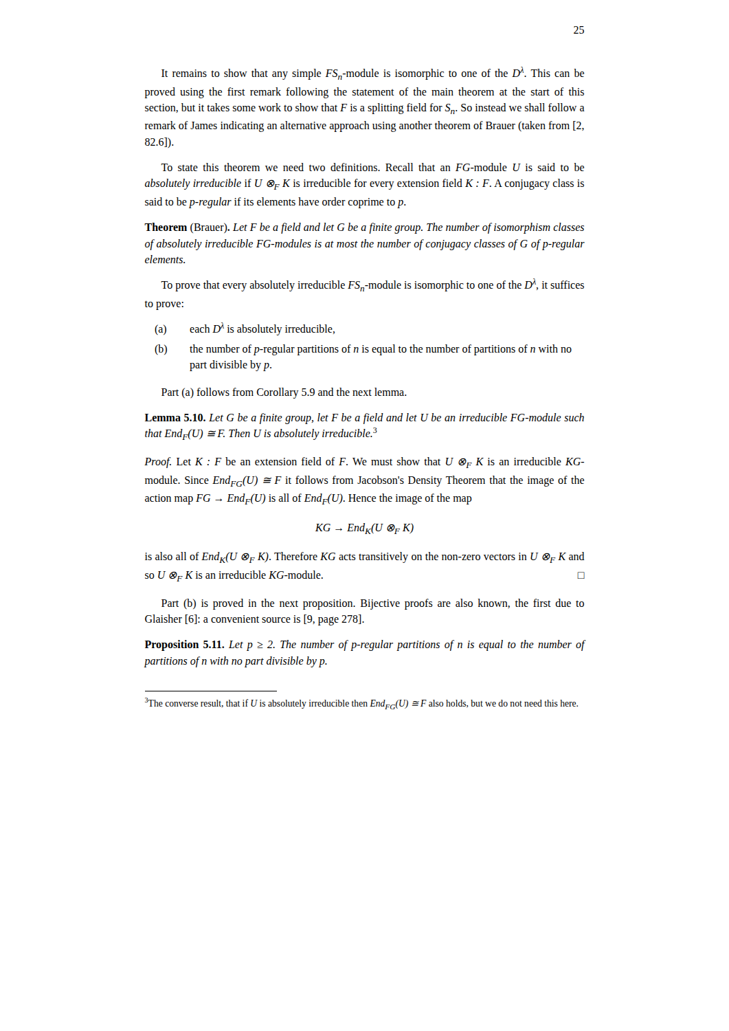25
It remains to show that any simple FSn-module is isomorphic to one of the Dλ. This can be proved using the first remark following the statement of the main theorem at the start of this section, but it takes some work to show that F is a splitting field for Sn. So instead we shall follow a remark of James indicating an alternative approach using another theorem of Brauer (taken from [2, 82.6]).
To state this theorem we need two definitions. Recall that an FG-module U is said to be absolutely irreducible if U ⊗F K is irreducible for every extension field K : F. A conjugacy class is said to be p-regular if its elements have order coprime to p.
Theorem (Brauer). Let F be a field and let G be a finite group. The number of isomorphism classes of absolutely irreducible FG-modules is at most the number of conjugacy classes of G of p-regular elements.
To prove that every absolutely irreducible FSn-module is isomorphic to one of the Dλ, it suffices to prove:
(a) each Dλ is absolutely irreducible,
(b) the number of p-regular partitions of n is equal to the number of partitions of n with no part divisible by p.
Part (a) follows from Corollary 5.9 and the next lemma.
Lemma 5.10. Let G be a finite group, let F be a field and let U be an irreducible FG-module such that EndF(U) ≅ F. Then U is absolutely irreducible.3
Proof. Let K : F be an extension field of F. We must show that U ⊗F K is an irreducible KG-module. Since EndFG(U) ≅ F it follows from Jacobson's Density Theorem that the image of the action map FG → EndF(U) is all of EndF(U). Hence the image of the map
KG → EndK(U ⊗F K)
is also all of EndK(U ⊗F K). Therefore KG acts transitively on the non-zero vectors in U ⊗F K and so U ⊗F K is an irreducible KG-module. □
Part (b) is proved in the next proposition. Bijective proofs are also known, the first due to Glaisher [6]: a convenient source is [9, page 278].
Proposition 5.11. Let p ≥ 2. The number of p-regular partitions of n is equal to the number of partitions of n with no part divisible by p.
3The converse result, that if U is absolutely irreducible then EndFG(U) ≅ F also holds, but we do not need this here.